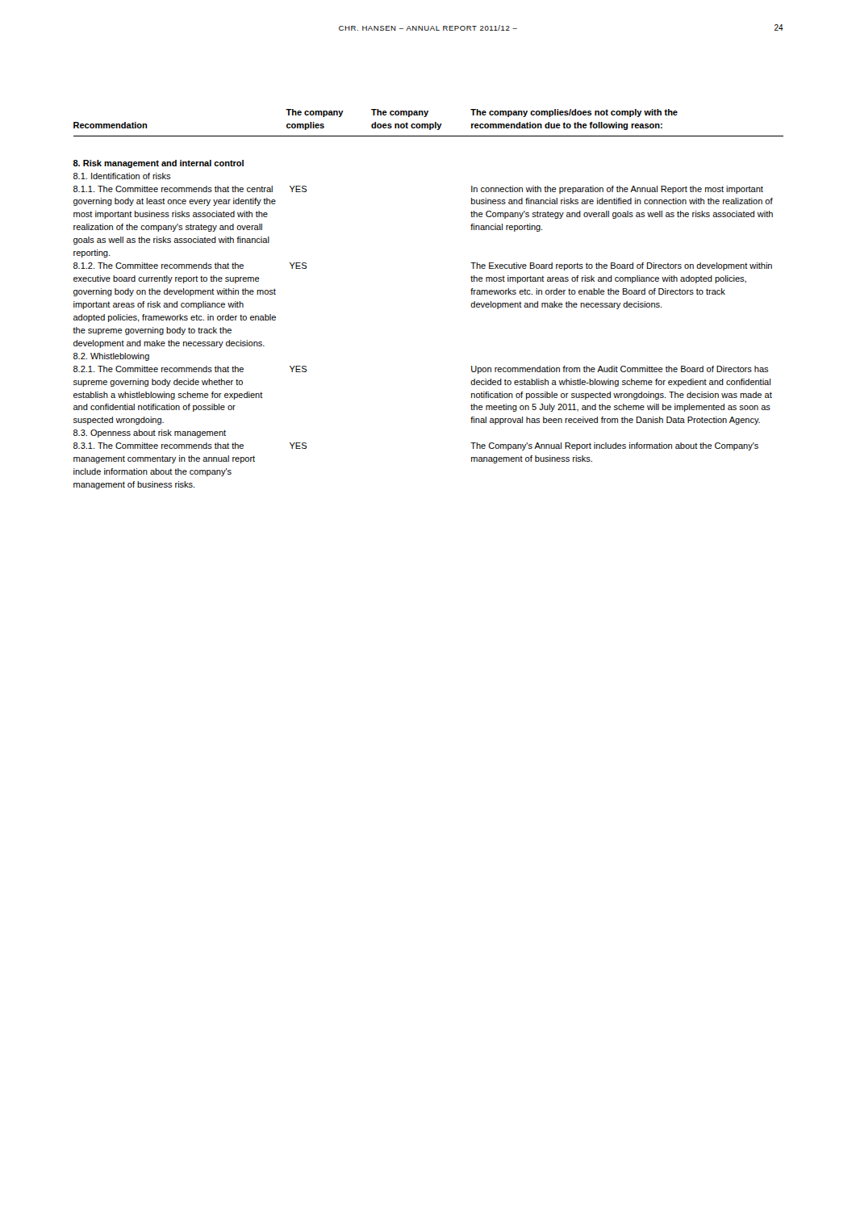CHR. HANSEN – ANNUAL REPORT 2011/12 – 24
| Recommendation | The company complies | The company does not comply | The company complies/does not comply with the recommendation due to the following reason: |
| --- | --- | --- | --- |
| 8. Risk management and internal control | | | |
| 8.1. Identification of risks | | | |
| 8.1.1. The Committee recommends that the central governing body at least once every year identify the most important business risks associated with the realization of the company's strategy and overall goals as well as the risks associated with financial reporting. | YES | | In connection with the preparation of the Annual Report the most important business and financial risks are identified in connection with the realization of the Company's strategy and overall goals as well as the risks associated with financial reporting. |
| 8.1.2. The Committee recommends that the executive board currently report to the supreme governing body on the development within the most important areas of risk and compliance with adopted policies, frameworks etc. in order to enable the supreme governing body to track the development and make the necessary decisions. | YES | | The Executive Board reports to the Board of Directors on development within the most important areas of risk and compliance with adopted policies, frameworks etc. in order to enable the Board of Directors to track development and make the necessary decisions. |
| 8.2. Whistleblowing | | | |
| 8.2.1. The Committee recommends that the supreme governing body decide whether to establish a whistleblowing scheme for expedient and confidential notification of possible or suspected wrongdoing. | YES | | Upon recommendation from the Audit Committee the Board of Directors has decided to establish a whistle-blowing scheme for expedient and confidential notification of possible or suspected wrongdoings. The decision was made at the meeting on 5 July 2011, and the scheme will be implemented as soon as final approval has been received from the Danish Data Protection Agency. |
| 8.3. Openness about risk management | | | |
| 8.3.1. The Committee recommends that the management commentary in the annual report include information about the company's management of business risks. | YES | | The Company's Annual Report includes information about the Company's management of business risks. |